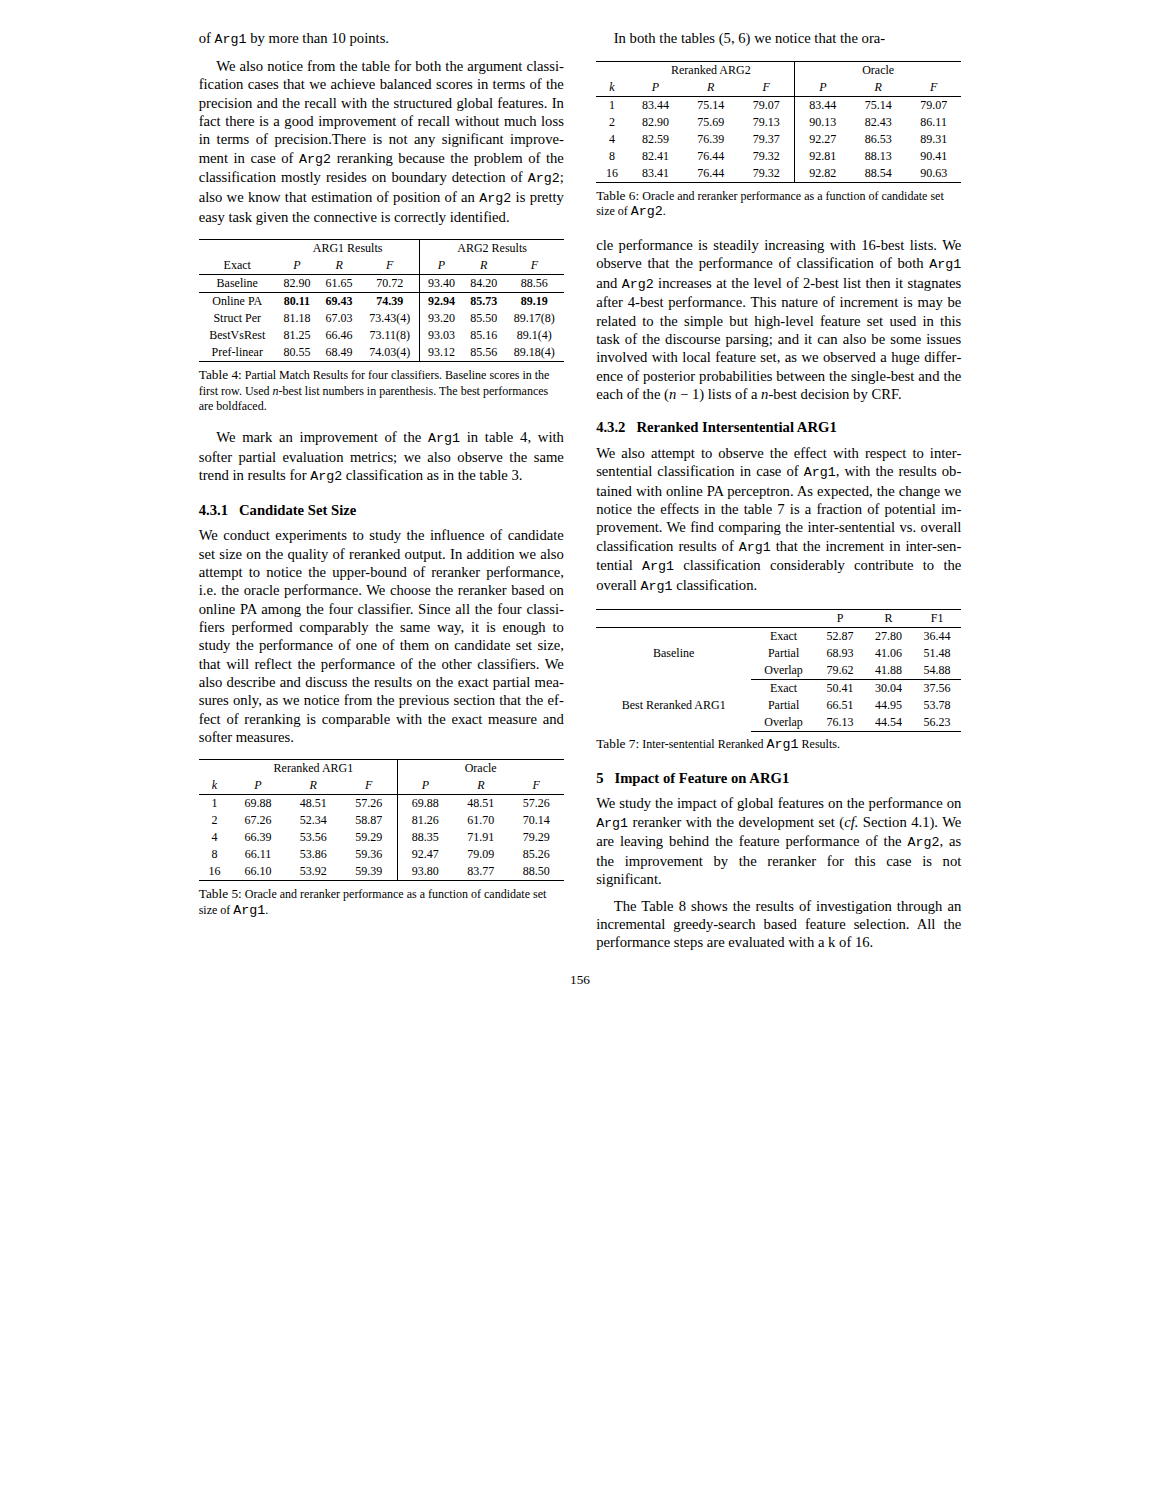of Arg1 by more than 10 points.
We also notice from the table for both the argument classification cases that we achieve balanced scores in terms of the precision and the recall with the structured global features. In fact there is a good improvement of recall without much loss in terms of precision.There is not any significant improvement in case of Arg2 reranking because the problem of the classification mostly resides on boundary detection of Arg2; also we know that estimation of position of an Arg2 is pretty easy task given the connective is correctly identified.
| | ARG1 Results | ARG2 Results |
| --- | --- | --- |
| Exact | P | R | F | P | R | F |
| Baseline | 82.90 | 61.65 | 70.72 | 93.40 | 84.20 | 88.56 |
| Online PA | 80.11 | 69.43 | 74.39 | 92.94 | 85.73 | 89.19 |
| Struct Per | 81.18 | 67.03 | 73.43(4) | 93.20 | 85.50 | 89.17(8) |
| BestVsRest | 81.25 | 66.46 | 73.11(8) | 93.03 | 85.16 | 89.1(4) |
| Pref-linear | 80.55 | 68.49 | 74.03(4) | 93.12 | 85.56 | 89.18(4) |
Table 4: Partial Match Results for four classifiers. Baseline scores in the first row. Used n-best list numbers in parenthesis. The best performances are boldfaced.
We mark an improvement of the Arg1 in table 4, with softer partial evaluation metrics; we also observe the same trend in results for Arg2 classification as in the table 3.
4.3.1 Candidate Set Size
We conduct experiments to study the influence of candidate set size on the quality of reranked output. In addition we also attempt to notice the upper-bound of reranker performance, i.e. the oracle performance. We choose the reranker based on online PA among the four classifier. Since all the four classifiers performed comparably the same way, it is enough to study the performance of one of them on candidate set size, that will reflect the performance of the other classifiers. We also describe and discuss the results on the exact partial measures only, as we notice from the previous section that the effect of reranking is comparable with the exact measure and softer measures.
| | Reranked ARG1 | Oracle |
| --- | --- | --- |
| k | P | R | F | P | R | F |
| 1 | 69.88 | 48.51 | 57.26 | 69.88 | 48.51 | 57.26 |
| 2 | 67.26 | 52.34 | 58.87 | 81.26 | 61.70 | 70.14 |
| 4 | 66.39 | 53.56 | 59.29 | 88.35 | 71.91 | 79.29 |
| 8 | 66.11 | 53.86 | 59.36 | 92.47 | 79.09 | 85.26 |
| 16 | 66.10 | 53.92 | 59.39 | 93.80 | 83.77 | 88.50 |
Table 5: Oracle and reranker performance as a function of candidate set size of Arg1.
In both the tables (5, 6) we notice that the ora-
| | Reranked ARG2 | Oracle |
| --- | --- | --- |
| k | P | R | F | P | R | F |
| 1 | 83.44 | 75.14 | 79.07 | 83.44 | 75.14 | 79.07 |
| 2 | 82.90 | 75.69 | 79.13 | 90.13 | 82.43 | 86.11 |
| 4 | 82.59 | 76.39 | 79.37 | 92.27 | 86.53 | 89.31 |
| 8 | 82.41 | 76.44 | 79.32 | 92.81 | 88.13 | 90.41 |
| 16 | 83.41 | 76.44 | 79.32 | 92.82 | 88.54 | 90.63 |
Table 6: Oracle and reranker performance as a function of candidate set size of Arg2.
cle performance is steadily increasing with 16-best lists. We observe that the performance of classification of both Arg1 and Arg2 increases at the level of 2-best list then it stagnates after 4-best performance. This nature of increment is may be related to the simple but high-level feature set used in this task of the discourse parsing; and it can also be some issues involved with local feature set, as we observed a huge difference of posterior probabilities between the single-best and the each of the (n − 1) lists of a n-best decision by CRF.
4.3.2 Reranked Intersentential ARG1
We also attempt to observe the effect with respect to inter-sentential classification in case of Arg1, with the results obtained with online PA perceptron. As expected, the change we notice the effects in the table 7 is a fraction of potential improvement. We find comparing the inter-sentential vs. overall classification results of Arg1 that the increment in inter-sentential Arg1 classification considerably contribute to the overall Arg1 classification.
| | | P | R | F1 |
| --- | --- | --- | --- | --- |
| Baseline | Exact | 52.87 | 27.80 | 36.44 |
| Partial | 68.93 | 41.06 | 51.48 |
| Overlap | 79.62 | 41.88 | 54.88 |
| Best Reranked ARG1 | Exact | 50.41 | 30.04 | 37.56 |
| Partial | 66.51 | 44.95 | 53.78 |
| Overlap | 76.13 | 44.54 | 56.23 |
Table 7: Inter-sentential Reranked Arg1 Results.
5 Impact of Feature on ARG1
We study the impact of global features on the performance on Arg1 reranker with the development set (cf. Section 4.1). We are leaving behind the feature performance of the Arg2, as the improvement by the reranker for this case is not significant.
The Table 8 shows the results of investigation through an incremental greedy-search based feature selection. All the performance steps are evaluated with a k of 16.
156